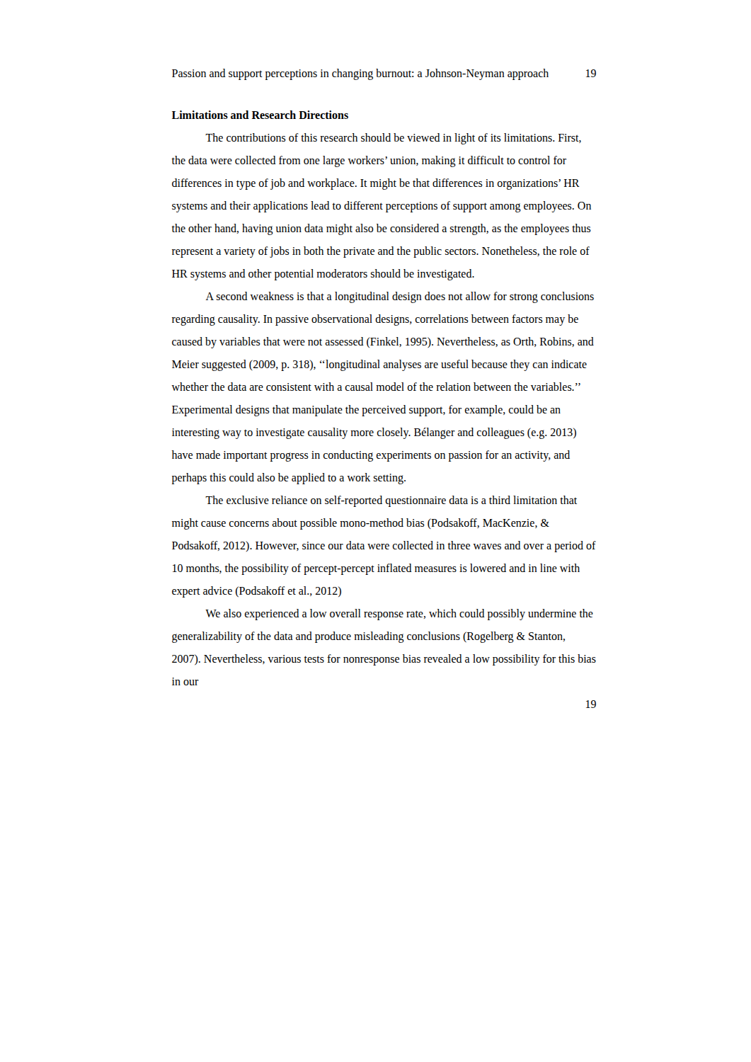Passion and support perceptions in changing burnout: a Johnson-Neyman approach 19
Limitations and Research Directions
The contributions of this research should be viewed in light of its limitations. First, the data were collected from one large workers’ union, making it difficult to control for differences in type of job and workplace. It might be that differences in organizations’ HR systems and their applications lead to different perceptions of support among employees. On the other hand, having union data might also be considered a strength, as the employees thus represent a variety of jobs in both the private and the public sectors. Nonetheless, the role of HR systems and other potential moderators should be investigated.
A second weakness is that a longitudinal design does not allow for strong conclusions regarding causality. In passive observational designs, correlations between factors may be caused by variables that were not assessed (Finkel, 1995). Nevertheless, as Orth, Robins, and Meier suggested (2009, p. 318), ‘‘longitudinal analyses are useful because they can indicate whether the data are consistent with a causal model of the relation between the variables.’’ Experimental designs that manipulate the perceived support, for example, could be an interesting way to investigate causality more closely. Bélanger and colleagues (e.g. 2013) have made important progress in conducting experiments on passion for an activity, and perhaps this could also be applied to a work setting.
The exclusive reliance on self-reported questionnaire data is a third limitation that might cause concerns about possible mono-method bias (Podsakoff, MacKenzie, & Podsakoff, 2012). However, since our data were collected in three waves and over a period of 10 months, the possibility of percept-percept inflated measures is lowered and in line with expert advice (Podsakoff et al., 2012)
We also experienced a low overall response rate, which could possibly undermine the generalizability of the data and produce misleading conclusions (Rogelberg & Stanton, 2007). Nevertheless, various tests for nonresponse bias revealed a low possibility for this bias in our
19